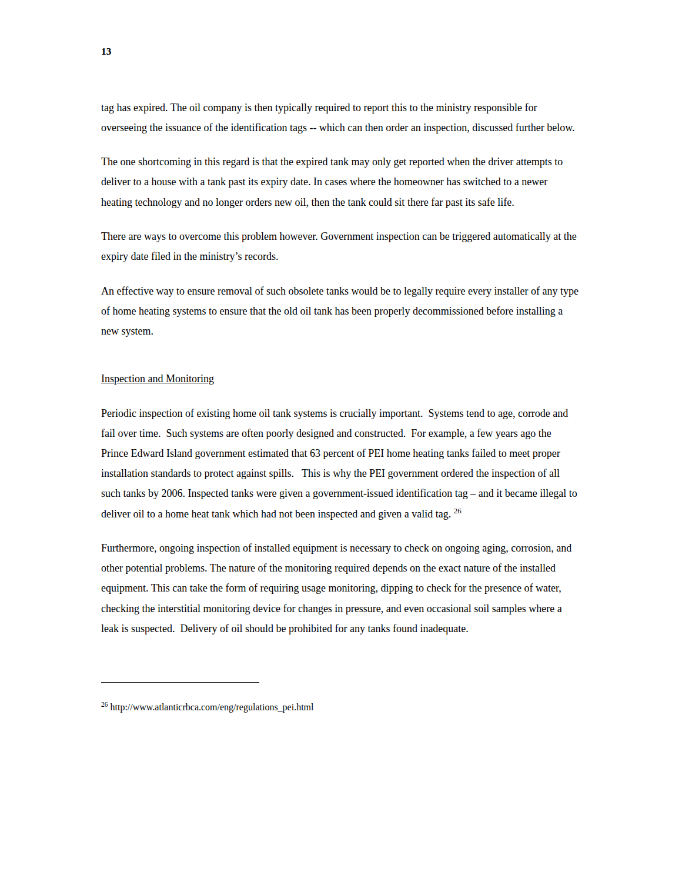13
tag has expired. The oil company is then typically required to report this to the ministry responsible for overseeing the issuance of the identification tags -- which can then order an inspection, discussed further below.
The one shortcoming in this regard is that the expired tank may only get reported when the driver attempts to deliver to a house with a tank past its expiry date. In cases where the homeowner has switched to a newer heating technology and no longer orders new oil, then the tank could sit there far past its safe life.
There are ways to overcome this problem however. Government inspection can be triggered automatically at the expiry date filed in the ministry’s records.
An effective way to ensure removal of such obsolete tanks would be to legally require every installer of any type of home heating systems to ensure that the old oil tank has been properly decommissioned before installing a new system.
Inspection and Monitoring
Periodic inspection of existing home oil tank systems is crucially important. Systems tend to age, corrode and fail over time. Such systems are often poorly designed and constructed. For example, a few years ago the Prince Edward Island government estimated that 63 percent of PEI home heating tanks failed to meet proper installation standards to protect against spills. This is why the PEI government ordered the inspection of all such tanks by 2006. Inspected tanks were given a government-issued identification tag – and it became illegal to deliver oil to a home heat tank which had not been inspected and given a valid tag. 26
Furthermore, ongoing inspection of installed equipment is necessary to check on ongoing aging, corrosion, and other potential problems. The nature of the monitoring required depends on the exact nature of the installed equipment. This can take the form of requiring usage monitoring, dipping to check for the presence of water, checking the interstitial monitoring device for changes in pressure, and even occasional soil samples where a leak is suspected. Delivery of oil should be prohibited for any tanks found inadequate.
26 http://www.atlanticrbca.com/eng/regulations_pei.html